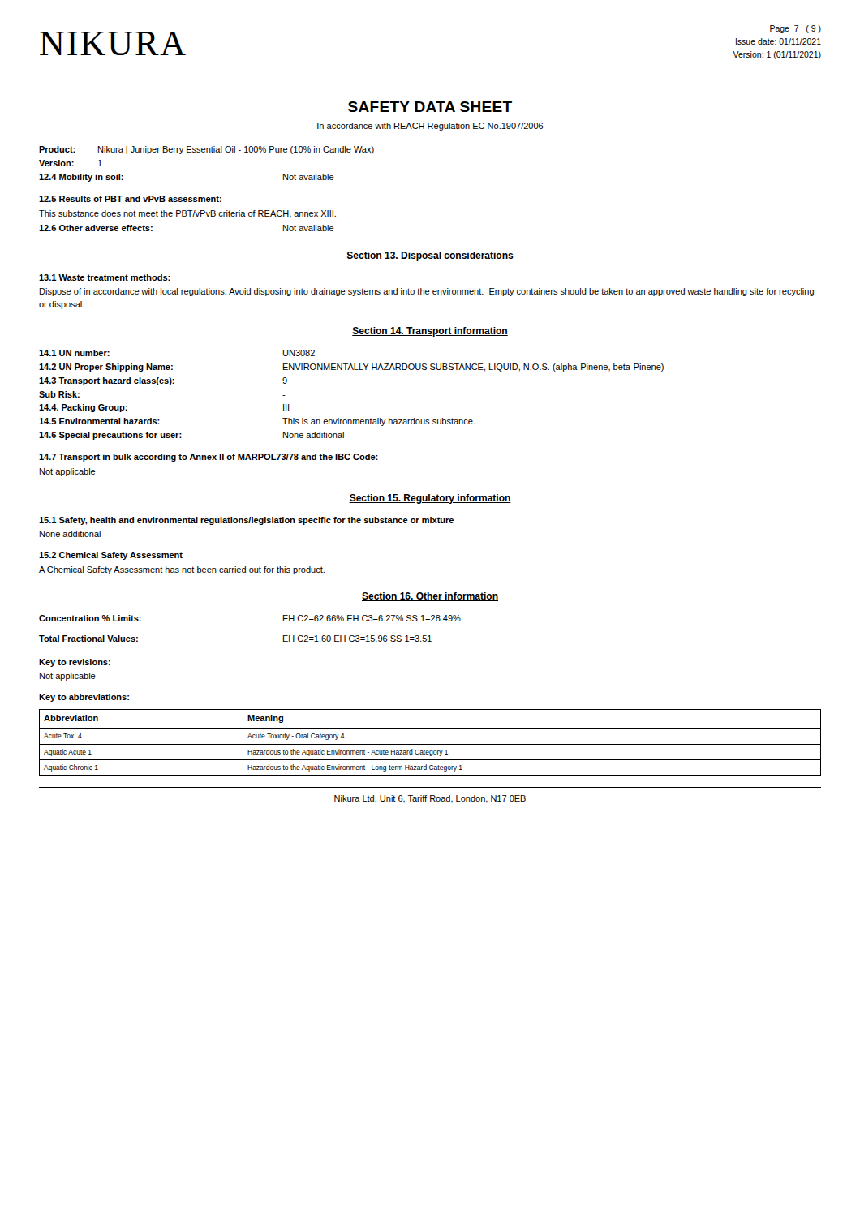NIKURA
Page 7 ( 9 )
Issue date: 01/11/2021
Version: 1 (01/11/2021)
SAFETY DATA SHEET
In accordance with REACH Regulation EC No.1907/2006
| Product: | Nikura / Juniper Berry Essential Oil - 100% Pure (10% in Candle Wax) |
| Version: | 1 |
| 12.4 Mobility in soil: | Not available |
12.5 Results of PBT and vPvB assessment:
This substance does not meet the PBT/vPvB criteria of REACH, annex XIII.
| 12.6 Other adverse effects: | Not available |
Section 13. Disposal considerations
13.1 Waste treatment methods:
Dispose of in accordance with local regulations. Avoid disposing into drainage systems and into the environment. Empty containers should be taken to an approved waste handling site for recycling or disposal.
Section 14. Transport information
| 14.1 UN number: | UN3082 |
| 14.2 UN Proper Shipping Name: | ENVIRONMENTALLY HAZARDOUS SUBSTANCE, LIQUID, N.O.S. (alpha-Pinene, beta-Pinene) |
| 14.3 Transport hazard class(es): | 9 |
| Sub Risk: | - |
| 14.4. Packing Group: | III |
| 14.5 Environmental hazards: | This is an environmentally hazardous substance. |
| 14.6 Special precautions for user: | None additional |
14.7 Transport in bulk according to Annex II of MARPOL73/78 and the IBC Code:
Not applicable
Section 15. Regulatory information
15.1 Safety, health and environmental regulations/legislation specific for the substance or mixture
None additional
15.2 Chemical Safety Assessment
A Chemical Safety Assessment has not been carried out for this product.
Section 16. Other information
| Concentration % Limits: | EH C2=62.66% EH C3=6.27% SS 1=28.49% |
| Total Fractional Values: | EH C2=1.60 EH C3=15.96 SS 1=3.51 |
Key to revisions:
Not applicable
Key to abbreviations:
| Abbreviation | Meaning |
| --- | --- |
| Acute Tox. 4 | Acute Toxicity - Oral Category 4 |
| Aquatic Acute 1 | Hazardous to the Aquatic Environment - Acute Hazard Category 1 |
| Aquatic Chronic 1 | Hazardous to the Aquatic Environment - Long-term Hazard Category 1 |
Nikura Ltd, Unit 6, Tariff Road, London, N17 0EB